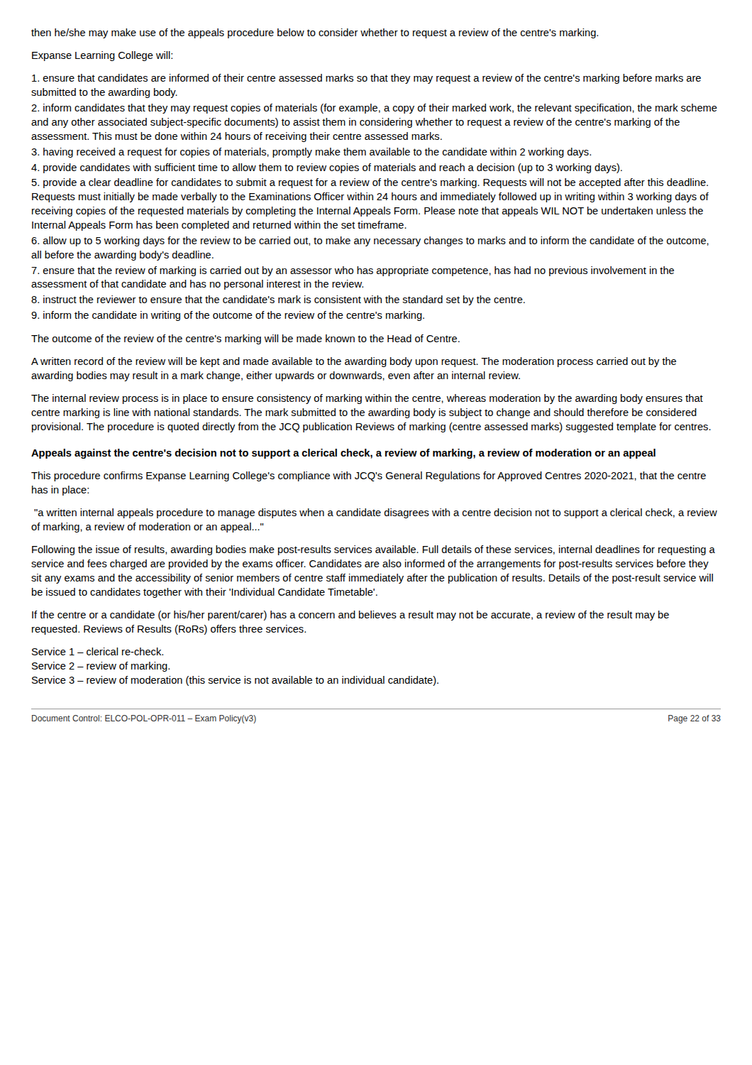then he/she may make use of the appeals procedure below to consider whether to request a review of the centre's marking.
Expanse Learning College will:
1. ensure that candidates are informed of their centre assessed marks so that they may request a review of the centre's marking before marks are submitted to the awarding body.
2. inform candidates that they may request copies of materials (for example, a copy of their marked work, the relevant specification, the mark scheme and any other associated subject-specific documents) to assist them in considering whether to request a review of the centre's marking of the assessment. This must be done within 24 hours of receiving their centre assessed marks.
3. having received a request for copies of materials, promptly make them available to the candidate within 2 working days.
4. provide candidates with sufficient time to allow them to review copies of materials and reach a decision (up to 3 working days).
5. provide a clear deadline for candidates to submit a request for a review of the centre's marking. Requests will not be accepted after this deadline. Requests must initially be made verbally to the Examinations Officer within 24 hours and immediately followed up in writing within 3 working days of receiving copies of the requested materials by completing the Internal Appeals Form. Please note that appeals WIL NOT be undertaken unless the Internal Appeals Form has been completed and returned within the set timeframe.
6. allow up to 5 working days for the review to be carried out, to make any necessary changes to marks and to inform the candidate of the outcome, all before the awarding body's deadline.
7. ensure that the review of marking is carried out by an assessor who has appropriate competence, has had no previous involvement in the assessment of that candidate and has no personal interest in the review.
8. instruct the reviewer to ensure that the candidate's mark is consistent with the standard set by the centre.
9. inform the candidate in writing of the outcome of the review of the centre's marking.
The outcome of the review of the centre's marking will be made known to the Head of Centre.
A written record of the review will be kept and made available to the awarding body upon request. The moderation process carried out by the awarding bodies may result in a mark change, either upwards or downwards, even after an internal review.
The internal review process is in place to ensure consistency of marking within the centre, whereas moderation by the awarding body ensures that centre marking is line with national standards. The mark submitted to the awarding body is subject to change and should therefore be considered provisional. The procedure is quoted directly from the JCQ publication Reviews of marking (centre assessed marks) suggested template for centres.
Appeals against the centre's decision not to support a clerical check, a review of marking, a review of moderation or an appeal
This procedure confirms Expanse Learning College's compliance with JCQ's General Regulations for Approved Centres 2020-2021, that the centre has in place:
"a written internal appeals procedure to manage disputes when a candidate disagrees with a centre decision not to support a clerical check, a review of marking, a review of moderation or an appeal..."
Following the issue of results, awarding bodies make post-results services available. Full details of these services, internal deadlines for requesting a service and fees charged are provided by the exams officer. Candidates are also informed of the arrangements for post-results services before they sit any exams and the accessibility of senior members of centre staff immediately after the publication of results. Details of the post-result service will be issued to candidates together with their 'Individual Candidate Timetable'.
If the centre or a candidate (or his/her parent/carer) has a concern and believes a result may not be accurate, a review of the result may be requested. Reviews of Results (RoRs) offers three services.
Service 1 – clerical re-check.
Service 2 – review of marking.
Service 3 – review of moderation (this service is not available to an individual candidate).
Document Control: ELCO-POL-OPR-011 – Exam Policy(v3) Page 22 of 33